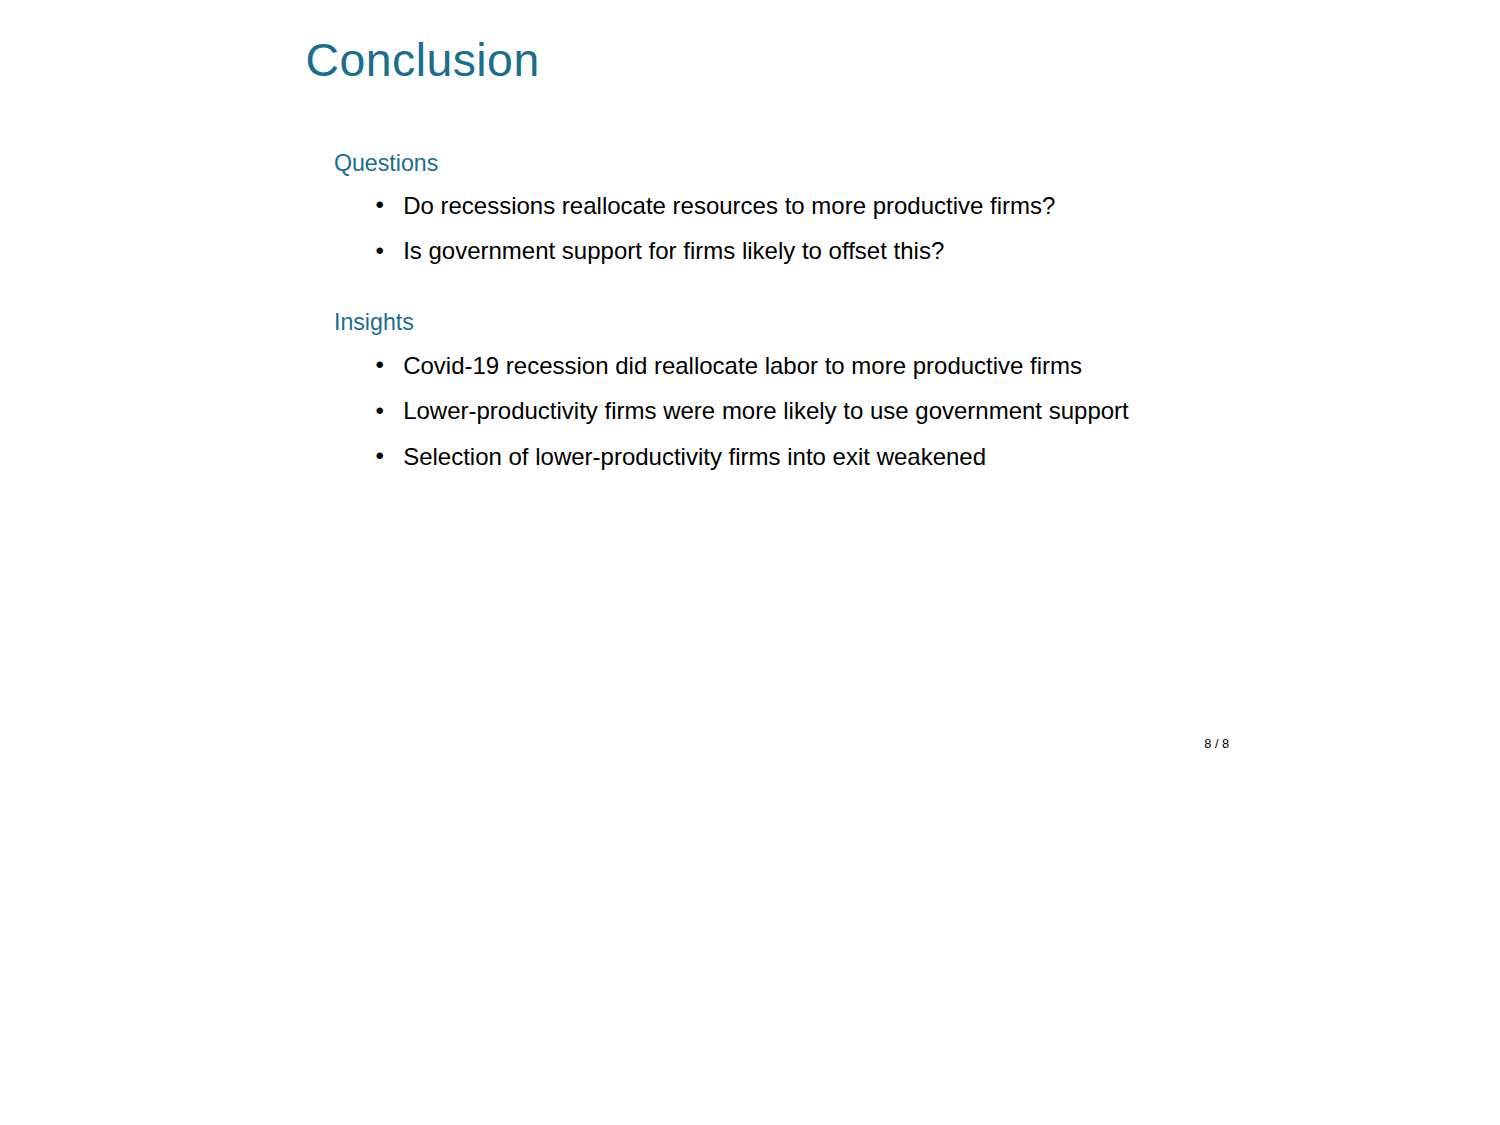Conclusion
Questions
Do recessions reallocate resources to more productive firms?
Is government support for firms likely to offset this?
Insights
Covid-19 recession did reallocate labor to more productive firms
Lower-productivity firms were more likely to use government support
Selection of lower-productivity firms into exit weakened
8 / 8